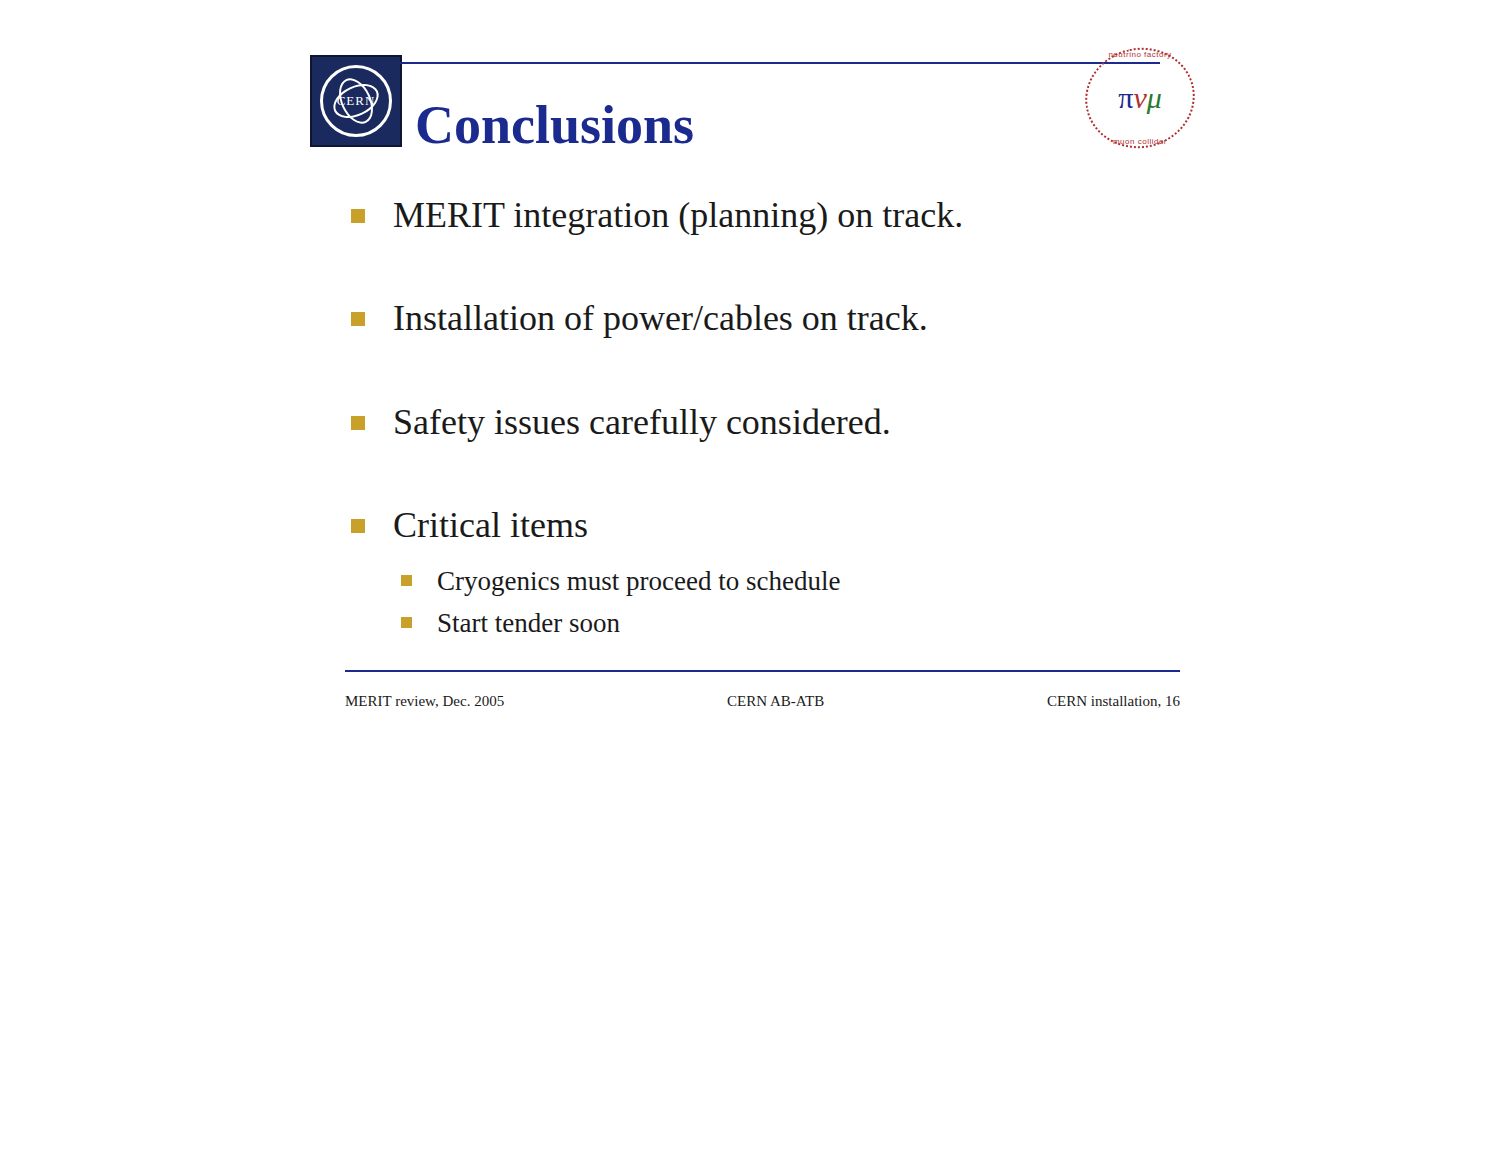CERN
Conclusions
neutrino factory
πνμ
muon collider
MERIT integration (planning) on track.
Installation of power/cables on track.
Safety issues carefully considered.
Critical items
Cryogenics must proceed to schedule
Start tender soon
MERIT review, Dec. 2005 CERN AB-ATB CERN installation, 16